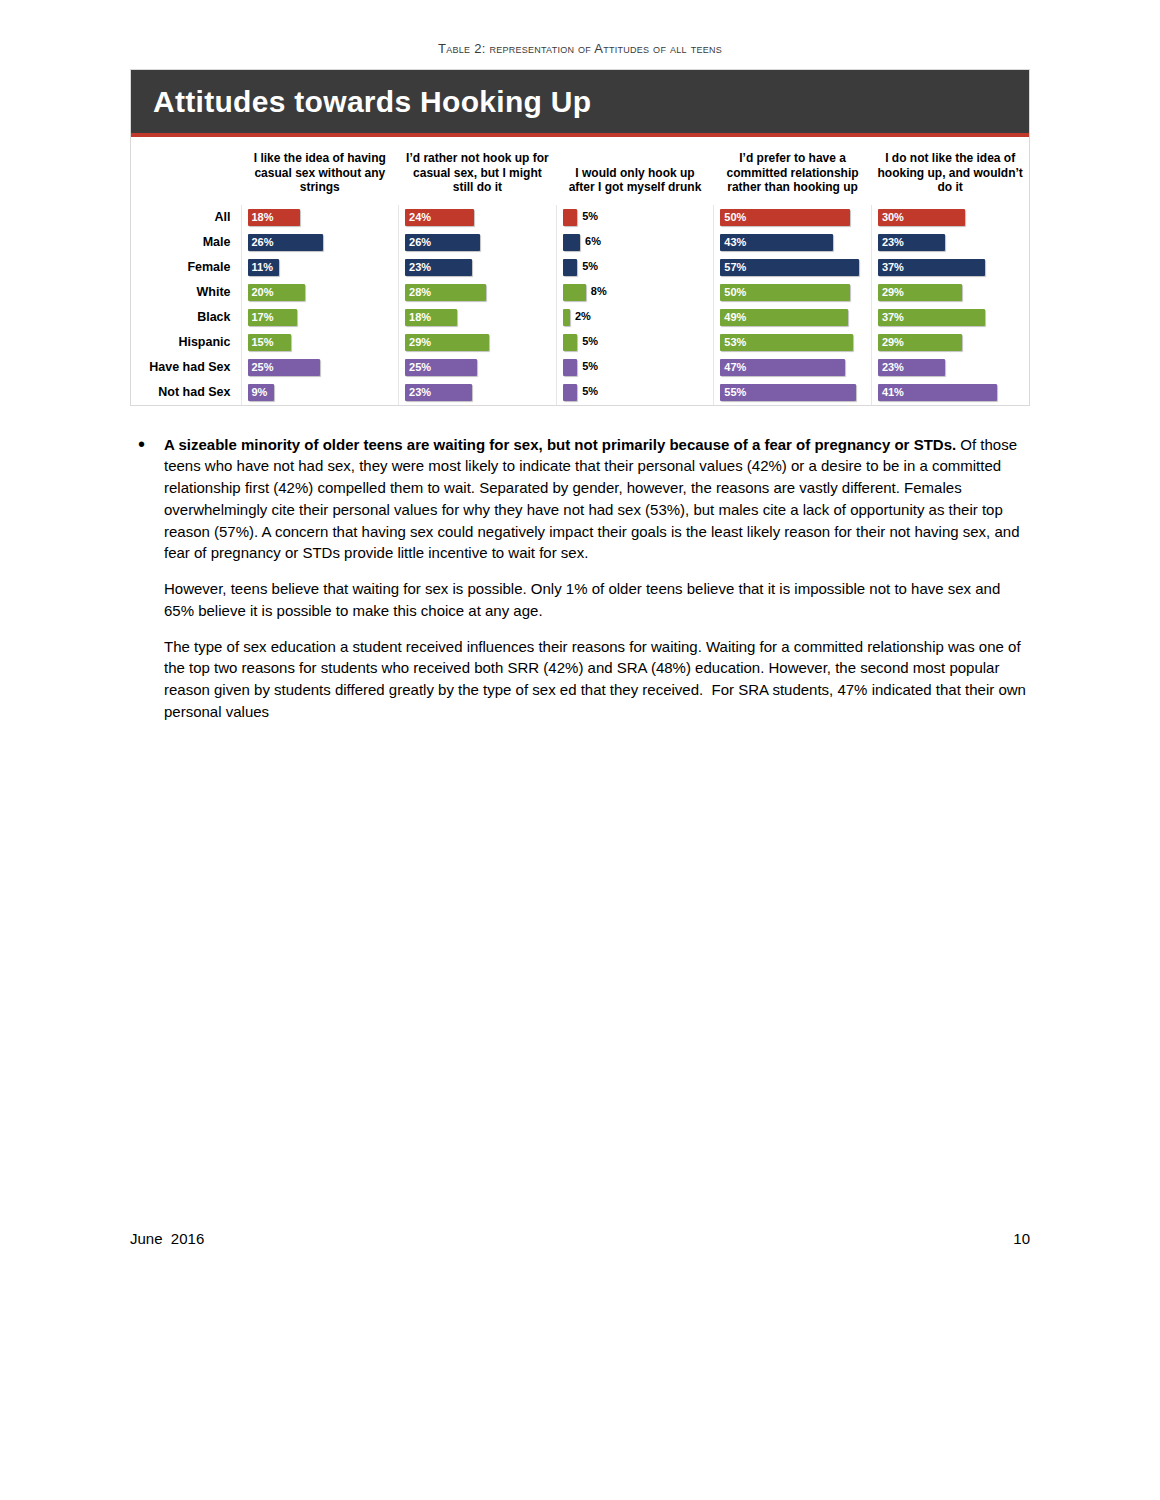Table 2: representation of Attitudes of all teens
Attitudes towards Hooking Up
| | I like the idea of having casual sex without any strings | I’d rather not hook up for casual sex, but I might still do it | I would only hook up after I got myself drunk | I’d prefer to have a committed relationship rather than hooking up | I do not like the idea of hooking up, and wouldn’t do it |
| --- | --- | --- | --- | --- | --- |
| All | 18% | 24% | 5% | 50% | 30% |
| Male | 26% | 26% | 6% | 43% | 23% |
| Female | 11% | 23% | 5% | 57% | 37% |
| White | 20% | 28% | 8% | 50% | 29% |
| Black | 17% | 18% | 2% | 49% | 37% |
| Hispanic | 15% | 29% | 5% | 53% | 29% |
| Have had Sex | 25% | 25% | 5% | 47% | 23% |
| Not had Sex | 9% | 23% | 5% | 55% | 41% |
A sizeable minority of older teens are waiting for sex, but not primarily because of a fear of pregnancy or STDs. Of those teens who have not had sex, they were most likely to indicate that their personal values (42%) or a desire to be in a committed relationship first (42%) compelled them to wait. Separated by gender, however, the reasons are vastly different. Females overwhelmingly cite their personal values for why they have not had sex (53%), but males cite a lack of opportunity as their top reason (57%). A concern that having sex could negatively impact their goals is the least likely reason for their not having sex, and fear of pregnancy or STDs provide little incentive to wait for sex.
However, teens believe that waiting for sex is possible. Only 1% of older teens believe that it is impossible not to have sex and 65% believe it is possible to make this choice at any age.
The type of sex education a student received influences their reasons for waiting. Waiting for a committed relationship was one of the top two reasons for students who received both SRR (42%) and SRA (48%) education. However, the second most popular reason given by students differed greatly by the type of sex ed that they received. For SRA students, 47% indicated that their own personal values
June 2016
10